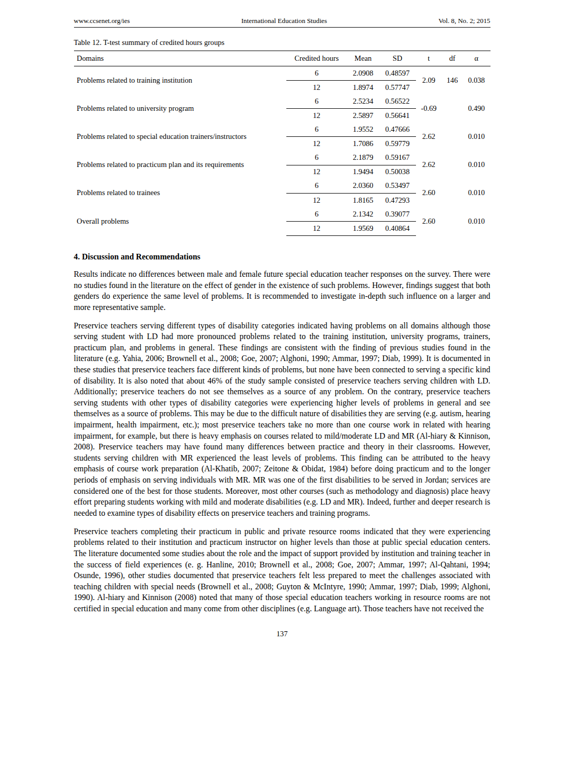www.ccsenet.org/ies
International Education Studies
Vol. 8, No. 2; 2015
Table 12. T-test summary of credited hours groups
| Domains | Credited hours | Mean | SD | t | df | α |
| --- | --- | --- | --- | --- | --- | --- |
| Problems related to training institution | 6 | 2.0908 | 0.48597 | 2.09 | 146 | 0.038 |
| 12 | 1.8974 | 0.57747 |
| Problems related to university program | 6 | 2.5234 | 0.56522 | -0.69 | | 0.490 |
| 12 | 2.5897 | 0.56641 |
| Problems related to special education trainers/instructors | 6 | 1.9552 | 0.47666 | 2.62 | | 0.010 |
| 12 | 1.7086 | 0.59779 |
| Problems related to practicum plan and its requirements | 6 | 2.1879 | 0.59167 | 2.62 | | 0.010 |
| 12 | 1.9494 | 0.50038 |
| Problems related to trainees | 6 | 2.0360 | 0.53497 | 2.60 | | 0.010 |
| 12 | 1.8165 | 0.47293 |
| Overall problems | 6 | 2.1342 | 0.39077 | 2.60 | | 0.010 |
| 12 | 1.9569 | 0.40864 |
4. Discussion and Recommendations
Results indicate no differences between male and female future special education teacher responses on the survey. There were no studies found in the literature on the effect of gender in the existence of such problems. However, findings suggest that both genders do experience the same level of problems. It is recommended to investigate in-depth such influence on a larger and more representative sample.
Preservice teachers serving different types of disability categories indicated having problems on all domains although those serving student with LD had more pronounced problems related to the training institution, university programs, trainers, practicum plan, and problems in general. These findings are consistent with the finding of previous studies found in the literature (e.g. Yahia, 2006; Brownell et al., 2008; Goe, 2007; Alghoni, 1990; Ammar, 1997; Diab, 1999). It is documented in these studies that preservice teachers face different kinds of problems, but none have been connected to serving a specific kind of disability. It is also noted that about 46% of the study sample consisted of preservice teachers serving children with LD. Additionally; preservice teachers do not see themselves as a source of any problem. On the contrary, preservice teachers serving students with other types of disability categories were experiencing higher levels of problems in general and see themselves as a source of problems. This may be due to the difficult nature of disabilities they are serving (e.g. autism, hearing impairment, health impairment, etc.); most preservice teachers take no more than one course work in related with hearing impairment, for example, but there is heavy emphasis on courses related to mild/moderate LD and MR (Al-hiary & Kinnison, 2008). Preservice teachers may have found many differences between practice and theory in their classrooms. However, students serving children with MR experienced the least levels of problems. This finding can be attributed to the heavy emphasis of course work preparation (Al-Khatib, 2007; Zeitone & Obidat, 1984) before doing practicum and to the longer periods of emphasis on serving individuals with MR. MR was one of the first disabilities to be served in Jordan; services are considered one of the best for those students. Moreover, most other courses (such as methodology and diagnosis) place heavy effort preparing students working with mild and moderate disabilities (e.g. LD and MR). Indeed, further and deeper research is needed to examine types of disability effects on preservice teachers and training programs.
Preservice teachers completing their practicum in public and private resource rooms indicated that they were experiencing problems related to their institution and practicum instructor on higher levels than those at public special education centers. The literature documented some studies about the role and the impact of support provided by institution and training teacher in the success of field experiences (e. g. Hanline, 2010; Brownell et al., 2008; Goe, 2007; Ammar, 1997; Al-Qahtani, 1994; Osunde, 1996), other studies documented that preservice teachers felt less prepared to meet the challenges associated with teaching children with special needs (Brownell et al., 2008; Guyton & McIntyre, 1990; Ammar, 1997; Diab, 1999; Alghoni, 1990). Al-hiary and Kinnison (2008) noted that many of those special education teachers working in resource rooms are not certified in special education and many come from other disciplines (e.g. Language art). Those teachers have not received the
137